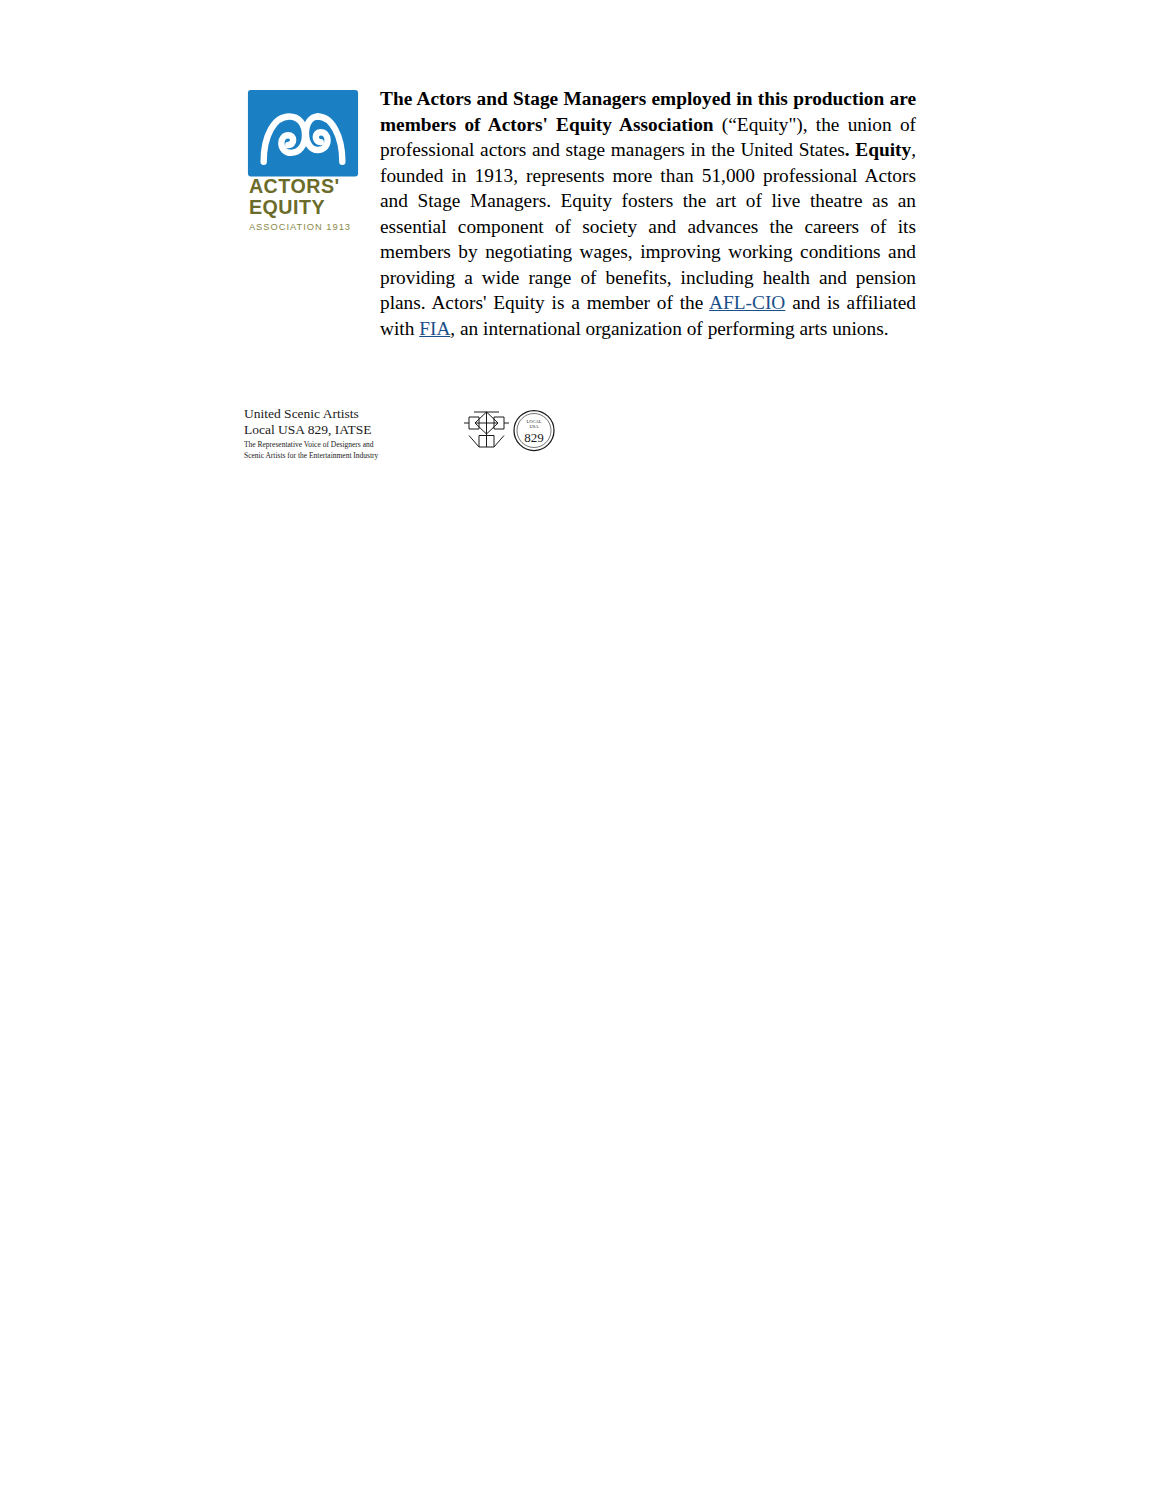ACTORS' EQUITY ASSOCIATION 1913
The Actors and Stage Managers employed in this production are members of Actors' Equity Association (“Equity"), the union of professional actors and stage managers in the United States. Equity, founded in 1913, represents more than 51,000 professional Actors and Stage Managers. Equity fosters the art of live theatre as an essential component of society and advances the careers of its members by negotiating wages, improving working conditions and providing a wide range of benefits, including health and pension plans. Actors' Equity is a member of the AFL-CIO and is affiliated with FIA, an international organization of performing arts unions.
United Scenic Artists Local USA 829, IATSE The Representative Voice of Designers and Scenic Artists for the Entertainment Industry LOCAL USA 829